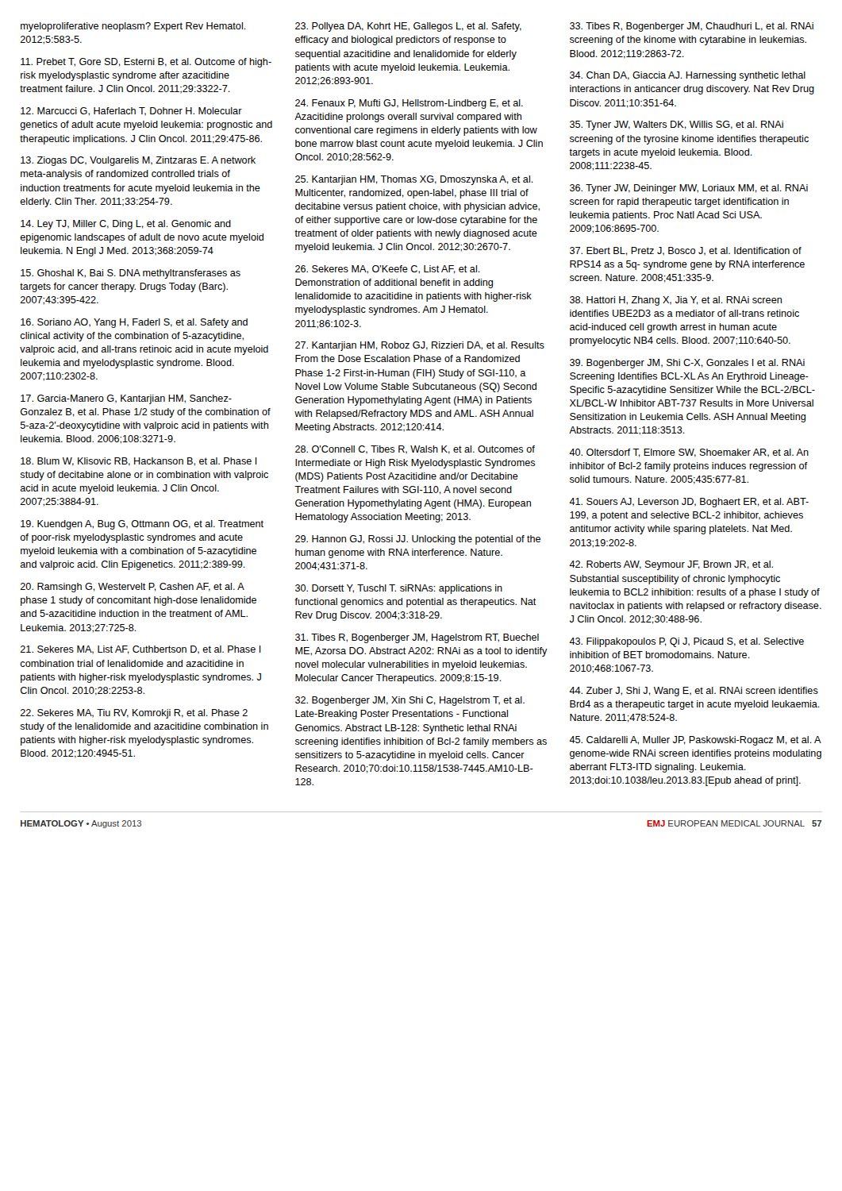myeloproliferative neoplasm? Expert Rev Hematol. 2012;5:583-5.
11. Prebet T, Gore SD, Esterni B, et al. Outcome of high-risk myelodysplastic syndrome after azacitidine treatment failure. J Clin Oncol. 2011;29:3322-7.
12. Marcucci G, Haferlach T, Dohner H. Molecular genetics of adult acute myeloid leukemia: prognostic and therapeutic implications. J Clin Oncol. 2011;29:475-86.
13. Ziogas DC, Voulgarelis M, Zintzaras E. A network meta-analysis of randomized controlled trials of induction treatments for acute myeloid leukemia in the elderly. Clin Ther. 2011;33:254-79.
14. Ley TJ, Miller C, Ding L, et al. Genomic and epigenomic landscapes of adult de novo acute myeloid leukemia. N Engl J Med. 2013;368:2059-74
15. Ghoshal K, Bai S. DNA methyltransferases as targets for cancer therapy. Drugs Today (Barc). 2007;43:395-422.
16. Soriano AO, Yang H, Faderl S, et al. Safety and clinical activity of the combination of 5-azacytidine, valproic acid, and all-trans retinoic acid in acute myeloid leukemia and myelodysplastic syndrome. Blood. 2007;110:2302-8.
17. Garcia-Manero G, Kantarjian HM, Sanchez-Gonzalez B, et al. Phase 1/2 study of the combination of 5-aza-2'-deoxycytidine with valproic acid in patients with leukemia. Blood. 2006;108:3271-9.
18. Blum W, Klisovic RB, Hackanson B, et al. Phase I study of decitabine alone or in combination with valproic acid in acute myeloid leukemia. J Clin Oncol. 2007;25:3884-91.
19. Kuendgen A, Bug G, Ottmann OG, et al. Treatment of poor-risk myelodysplastic syndromes and acute myeloid leukemia with a combination of 5-azacytidine and valproic acid. Clin Epigenetics. 2011;2:389-99.
20. Ramsingh G, Westervelt P, Cashen AF, et al. A phase 1 study of concomitant high-dose lenalidomide and 5-azacitidine induction in the treatment of AML. Leukemia. 2013;27:725-8.
21. Sekeres MA, List AF, Cuthbertson D, et al. Phase I combination trial of lenalidomide and azacitidine in patients with higher-risk myelodysplastic syndromes. J Clin Oncol. 2010;28:2253-8.
22. Sekeres MA, Tiu RV, Komrokji R, et al. Phase 2 study of the lenalidomide and azacitidine combination in patients with higher-risk myelodysplastic syndromes. Blood. 2012;120:4945-51.
23. Pollyea DA, Kohrt HE, Gallegos L, et al. Safety, efficacy and biological predictors of response to sequential azacitidine and lenalidomide for elderly patients with acute myeloid leukemia. Leukemia. 2012;26:893-901.
24. Fenaux P, Mufti GJ, Hellstrom-Lindberg E, et al. Azacitidine prolongs overall survival compared with conventional care regimens in elderly patients with low bone marrow blast count acute myeloid leukemia. J Clin Oncol. 2010;28:562-9.
25. Kantarjian HM, Thomas XG, Dmoszynska A, et al. Multicenter, randomized, open-label, phase III trial of decitabine versus patient choice, with physician advice, of either supportive care or low-dose cytarabine for the treatment of older patients with newly diagnosed acute myeloid leukemia. J Clin Oncol. 2012;30:2670-7.
26. Sekeres MA, O'Keefe C, List AF, et al. Demonstration of additional benefit in adding lenalidomide to azacitidine in patients with higher-risk myelodysplastic syndromes. Am J Hematol. 2011;86:102-3.
27. Kantarjian HM, Roboz GJ, Rizzieri DA, et al. Results From the Dose Escalation Phase of a Randomized Phase 1-2 First-in-Human (FIH) Study of SGI-110, a Novel Low Volume Stable Subcutaneous (SQ) Second Generation Hypomethylating Agent (HMA) in Patients with Relapsed/Refractory MDS and AML. ASH Annual Meeting Abstracts. 2012;120:414.
28. O'Connell C, Tibes R, Walsh K, et al. Outcomes of Intermediate or High Risk Myelodysplastic Syndromes (MDS) Patients Post Azacitidine and/or Decitabine Treatment Failures with SGI-110, A novel second Generation Hypomethylating Agent (HMA). European Hematology Association Meeting; 2013.
29. Hannon GJ, Rossi JJ. Unlocking the potential of the human genome with RNA interference. Nature. 2004;431:371-8.
30. Dorsett Y, Tuschl T. siRNAs: applications in functional genomics and potential as therapeutics. Nat Rev Drug Discov. 2004;3:318-29.
31. Tibes R, Bogenberger JM, Hagelstrom RT, Buechel ME, Azorsa DO. Abstract A202: RNAi as a tool to identify novel molecular vulnerabilities in myeloid leukemias. Molecular Cancer Therapeutics. 2009;8:15-19.
32. Bogenberger JM, Xin Shi C, Hagelstrom T, et al. Late-Breaking Poster Presentations - Functional Genomics. Abstract LB-128: Synthetic lethal RNAi screening identifies inhibition of Bcl-2 family members as sensitizers to 5-azacytidine in myeloid cells. Cancer Research. 2010;70:doi:10.1158/1538-7445.AM10-LB-128.
33. Tibes R, Bogenberger JM, Chaudhuri L, et al. RNAi screening of the kinome with cytarabine in leukemias. Blood. 2012;119:2863-72.
34. Chan DA, Giaccia AJ. Harnessing synthetic lethal interactions in anticancer drug discovery. Nat Rev Drug Discov. 2011;10:351-64.
35. Tyner JW, Walters DK, Willis SG, et al. RNAi screening of the tyrosine kinome identifies therapeutic targets in acute myeloid leukemia. Blood. 2008;111:2238-45.
36. Tyner JW, Deininger MW, Loriaux MM, et al. RNAi screen for rapid therapeutic target identification in leukemia patients. Proc Natl Acad Sci USA. 2009;106:8695-700.
37. Ebert BL, Pretz J, Bosco J, et al. Identification of RPS14 as a 5q- syndrome gene by RNA interference screen. Nature. 2008;451:335-9.
38. Hattori H, Zhang X, Jia Y, et al. RNAi screen identifies UBE2D3 as a mediator of all-trans retinoic acid-induced cell growth arrest in human acute promyelocytic NB4 cells. Blood. 2007;110:640-50.
39. Bogenberger JM, Shi C-X, Gonzales I et al. RNAi Screening Identifies BCL-XL As An Erythroid Lineage-Specific 5-azacytidine Sensitizer While the BCL-2/BCL-XL/BCL-W Inhibitor ABT-737 Results in More Universal Sensitization in Leukemia Cells. ASH Annual Meeting Abstracts. 2011;118:3513.
40. Oltersdorf T, Elmore SW, Shoemaker AR, et al. An inhibitor of Bcl-2 family proteins induces regression of solid tumours. Nature. 2005;435:677-81.
41. Souers AJ, Leverson JD, Boghaert ER, et al. ABT-199, a potent and selective BCL-2 inhibitor, achieves antitumor activity while sparing platelets. Nat Med. 2013;19:202-8.
42. Roberts AW, Seymour JF, Brown JR, et al. Substantial susceptibility of chronic lymphocytic leukemia to BCL2 inhibition: results of a phase I study of navitoclax in patients with relapsed or refractory disease. J Clin Oncol. 2012;30:488-96.
43. Filippakopoulos P, Qi J, Picaud S, et al. Selective inhibition of BET bromodomains. Nature. 2010;468:1067-73.
44. Zuber J, Shi J, Wang E, et al. RNAi screen identifies Brd4 as a therapeutic target in acute myeloid leukaemia. Nature. 2011;478:524-8.
45. Caldarelli A, Muller JP, Paskowski-Rogacz M, et al. A genome-wide RNAi screen identifies proteins modulating aberrant FLT3-ITD signaling. Leukemia. 2013;doi:10.1038/leu.2013.83.[Epub ahead of print].
HEMATOLOGY • August 2013
EMJ EUROPEAN MEDICAL JOURNAL 57